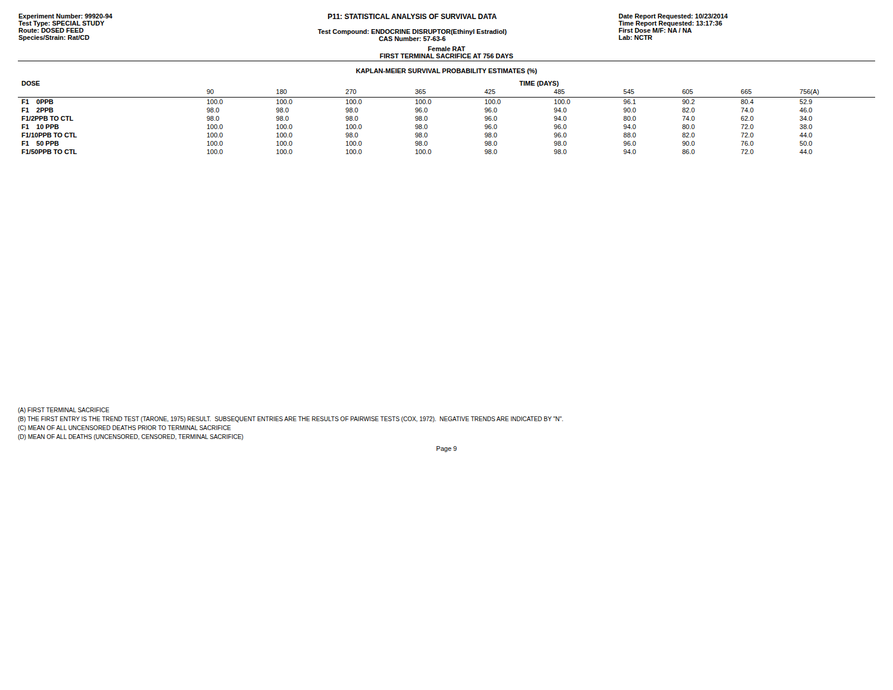| Experiment Number: 99920-94 Test Type: SPECIAL STUDY Route: DOSED FEED Species/Strain: Rat/CD | P11: STATISTICAL ANALYSIS OF SURVIVAL DATA Test Compound: ENDOCRINE DISRUPTOR(Ethinyl Estradiol) CAS Number: 57-63-6 | Date Report Requested: 10/23/2014 Time Report Requested: 13:17:36 First Dose M/F: NA / NA Lab: NCTR |
Female RAT
FIRST TERMINAL SACRIFICE AT 756 DAYS
KAPLAN-MEIER SURVIVAL PROBABILITY ESTIMATES (%)
| DOSE | TIME (DAYS) |
| | 90 | 180 | 270 | 365 | 425 | 485 | 545 | 605 | 665 | 756(A) |
| F1 0PPB | 100.0 | 100.0 | 100.0 | 100.0 | 100.0 | 100.0 | 96.1 | 90.2 | 80.4 | 52.9 |
| F1 2PPB | 98.0 | 98.0 | 98.0 | 96.0 | 96.0 | 94.0 | 90.0 | 82.0 | 74.0 | 46.0 |
| F1/2PPB TO CTL | 98.0 | 98.0 | 98.0 | 98.0 | 96.0 | 94.0 | 80.0 | 74.0 | 62.0 | 34.0 |
| F1 10 PPB | 100.0 | 100.0 | 100.0 | 98.0 | 96.0 | 96.0 | 94.0 | 80.0 | 72.0 | 38.0 |
| F1/10PPB TO CTL | 100.0 | 100.0 | 98.0 | 98.0 | 98.0 | 96.0 | 88.0 | 82.0 | 72.0 | 44.0 |
| F1 50 PPB | 100.0 | 100.0 | 100.0 | 98.0 | 98.0 | 98.0 | 96.0 | 90.0 | 76.0 | 50.0 |
| F1/50PPB TO CTL | 100.0 | 100.0 | 100.0 | 100.0 | 98.0 | 98.0 | 94.0 | 86.0 | 72.0 | 44.0 |
(A) FIRST TERMINAL SACRIFICE
(B) THE FIRST ENTRY IS THE TREND TEST (TARONE, 1975) RESULT. SUBSEQUENT ENTRIES ARE THE RESULTS OF PAIRWISE TESTS (COX, 1972). NEGATIVE TRENDS ARE INDICATED BY "N".
(C) MEAN OF ALL UNCENSORED DEATHS PRIOR TO TERMINAL SACRIFICE
(D) MEAN OF ALL DEATHS (UNCENSORED, CENSORED, TERMINAL SACRIFICE)
Page 9